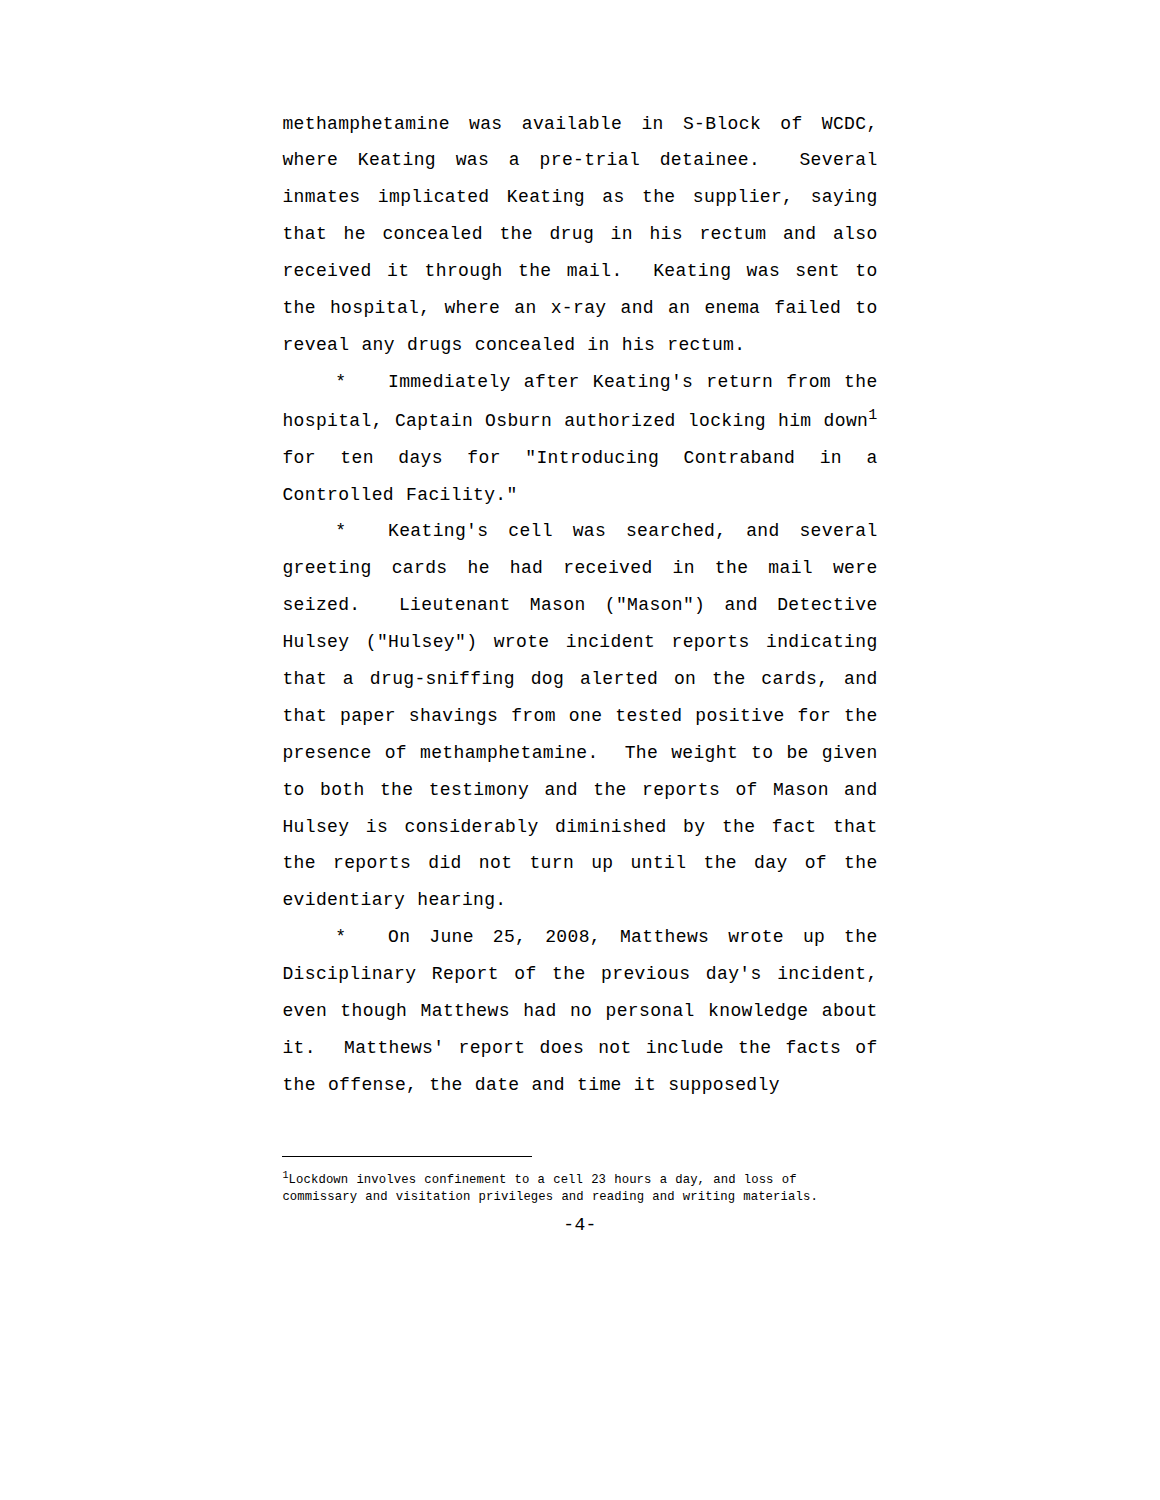methamphetamine was available in S-Block of WCDC, where Keating was a pre-trial detainee. Several inmates implicated Keating as the supplier, saying that he concealed the drug in his rectum and also received it through the mail. Keating was sent to the hospital, where an x-ray and an enema failed to reveal any drugs concealed in his rectum.
*Immediately after Keating's return from the hospital, Captain Osburn authorized locking him down1 for ten days for "Introducing Contraband in a Controlled Facility."
*Keating's cell was searched, and several greeting cards he had received in the mail were seized. Lieutenant Mason ("Mason") and Detective Hulsey ("Hulsey") wrote incident reports indicating that a drug-sniffing dog alerted on the cards, and that paper shavings from one tested positive for the presence of methamphetamine. The weight to be given to both the testimony and the reports of Mason and Hulsey is considerably diminished by the fact that the reports did not turn up until the day of the evidentiary hearing.
*On June 25, 2008, Matthews wrote up the Disciplinary Report of the previous day's incident, even though Matthews had no personal knowledge about it. Matthews' report does not include the facts of the offense, the date and time it supposedly
1Lockdown involves confinement to a cell 23 hours a day, and loss of commissary and visitation privileges and reading and writing materials.
-4-